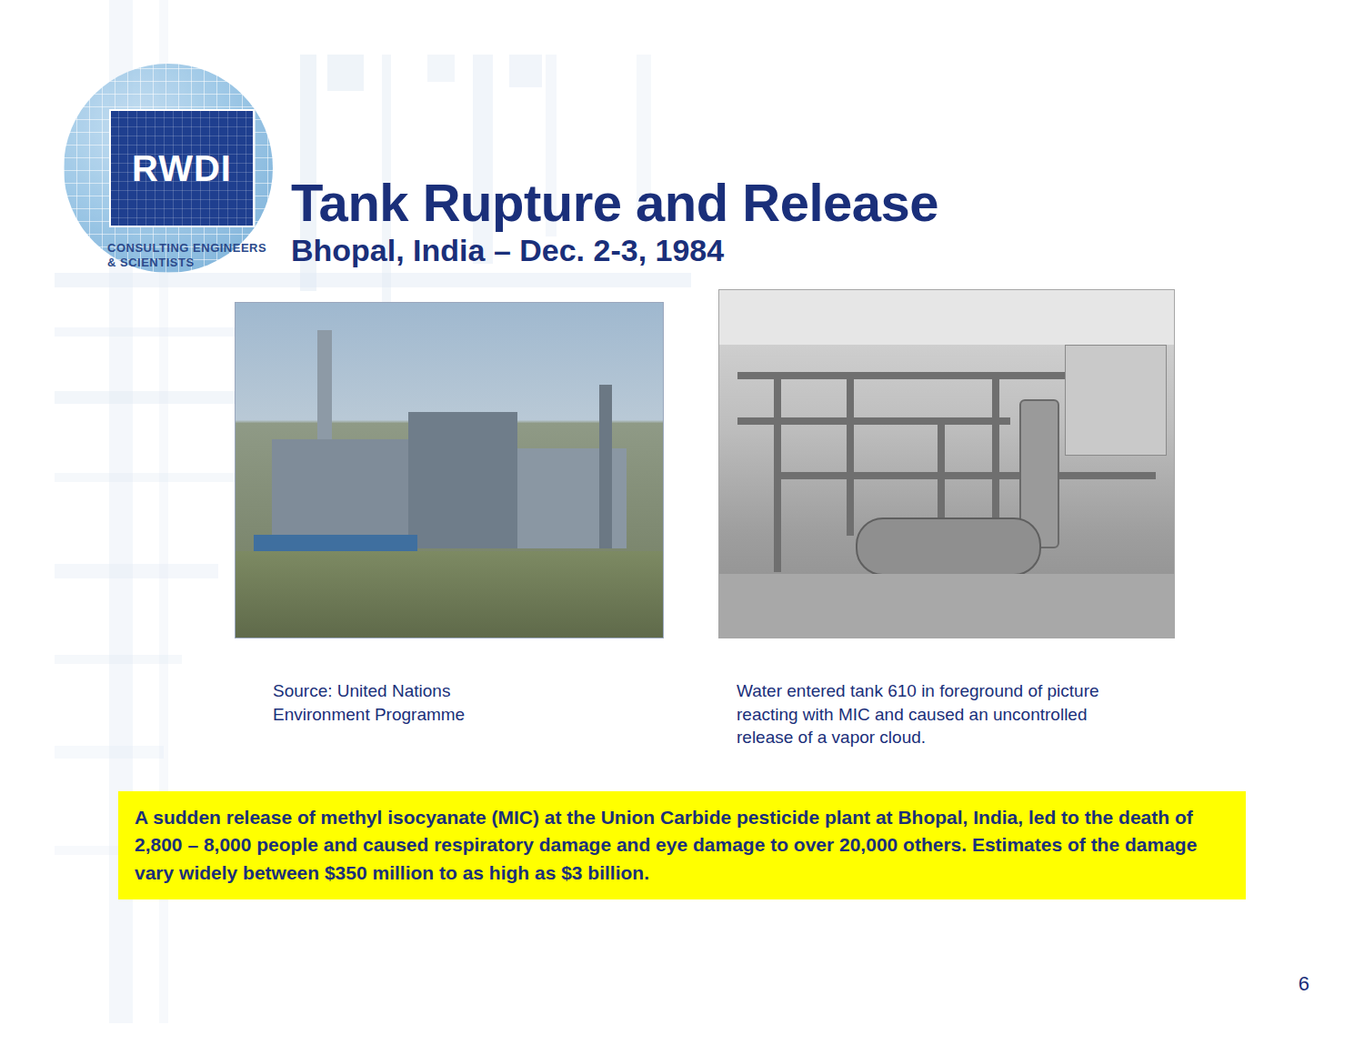RWDI
CONSULTING ENGINEERS
& SCIENTISTS
Tank Rupture and Release
Bhopal, India – Dec. 2-3, 1984
Source: United Nations
Environment Programme
Water entered tank 610 in foreground of picture reacting with MIC and caused an uncontrolled release of a vapor cloud.
A sudden release of methyl isocyanate (MIC) at the Union Carbide pesticide plant at Bhopal, India, led to the death of 2,800 – 8,000 people and caused respiratory damage and eye damage to over 20,000 others. Estimates of the damage vary widely between $350 million to as high as $3 billion.
6